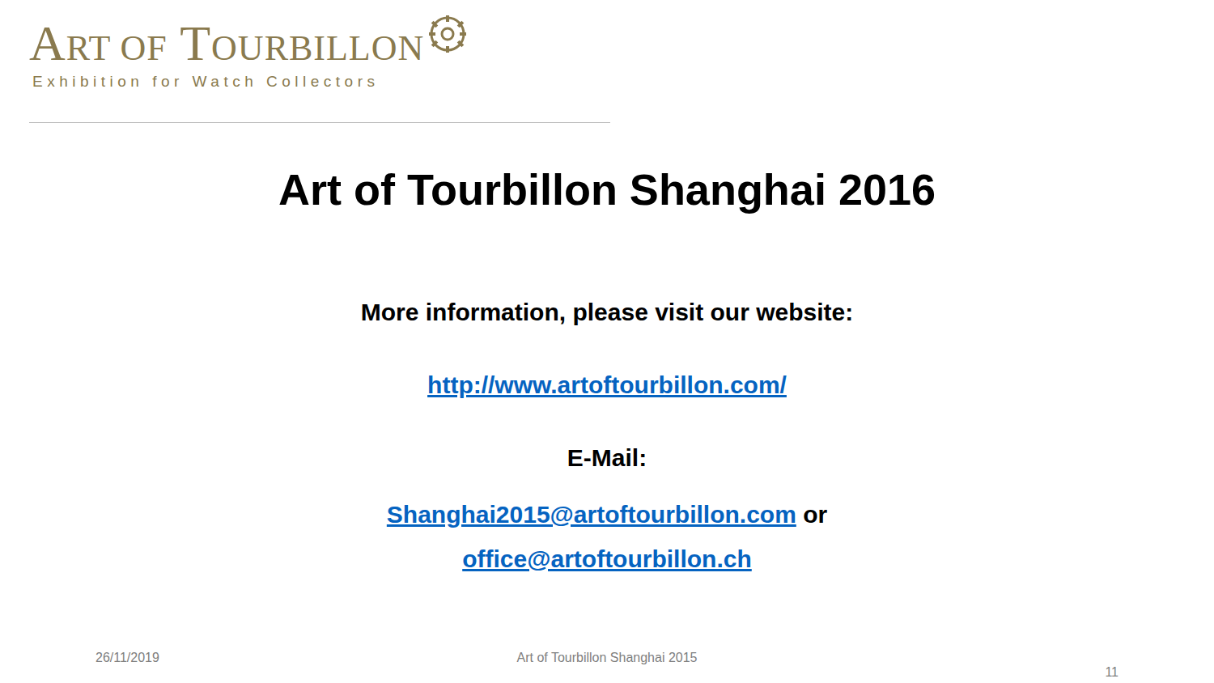ART OF TOURBILLON
Exhibition for Watch Collectors
Art of Tourbillon Shanghai 2016
More information, please visit our website:
http://www.artoftourbillon.com/
E-Mail:
Shanghai2015@artoftourbillon.com or
office@artoftourbillon.ch
26/11/2019
Art of Tourbillon Shanghai 2015
11